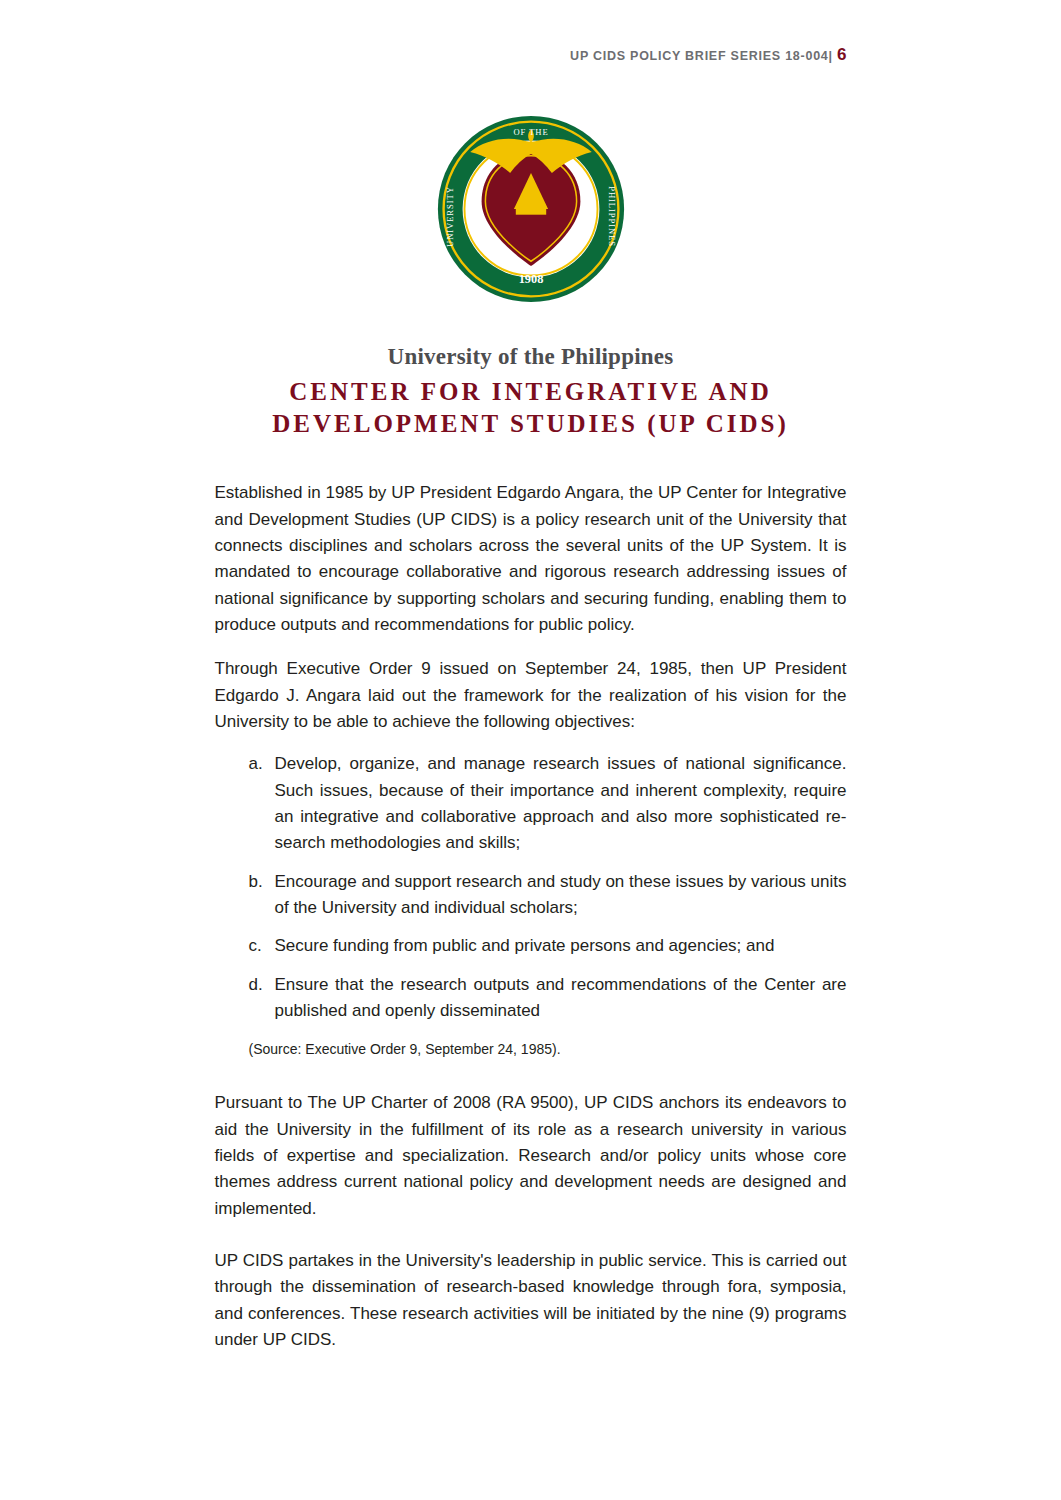UP CIDS POLICY BRIEF SERIES 18-004| 6
1908 OF THE UNIVERSITY PHILIPPINES
University of the Philippines
Center for Integrative and
Development Studies (UP CIDS)
Established in 1985 by UP President Edgardo Angara, the UP Center for Integrative and Development Studies (UP CIDS) is a policy research unit of the University that connects disciplines and scholars across the several units of the UP System. It is mandated to encourage collaborative and rigorous research addressing issues of national significance by supporting scholars and securing funding, enabling them to produce outputs and recommendations for public policy.
Through Executive Order 9 issued on September 24, 1985, then UP President Edgardo J. Angara laid out the framework for the realization of his vision for the University to be able to achieve the following objectives:
Develop, organize, and manage research issues of national significance. Such issues, because of their importance and inherent complexity, require an integrative and collaborative approach and also more sophisticated research methodologies and skills;
Encourage and support research and study on these issues by various units of the University and individual scholars;
Secure funding from public and private persons and agencies; and
Ensure that the research outputs and recommendations of the Center are published and openly disseminated
(Source: Executive Order 9, September 24, 1985).
Pursuant to The UP Charter of 2008 (RA 9500), UP CIDS anchors its endeavors to aid the University in the fulfillment of its role as a research university in various fields of expertise and specialization. Research and/or policy units whose core themes address current national policy and development needs are designed and implemented.
UP CIDS partakes in the University's leadership in public service. This is carried out through the dissemination of research-based knowledge through fora, symposia, and conferences. These research activities will be initiated by the nine (9) programs under UP CIDS.